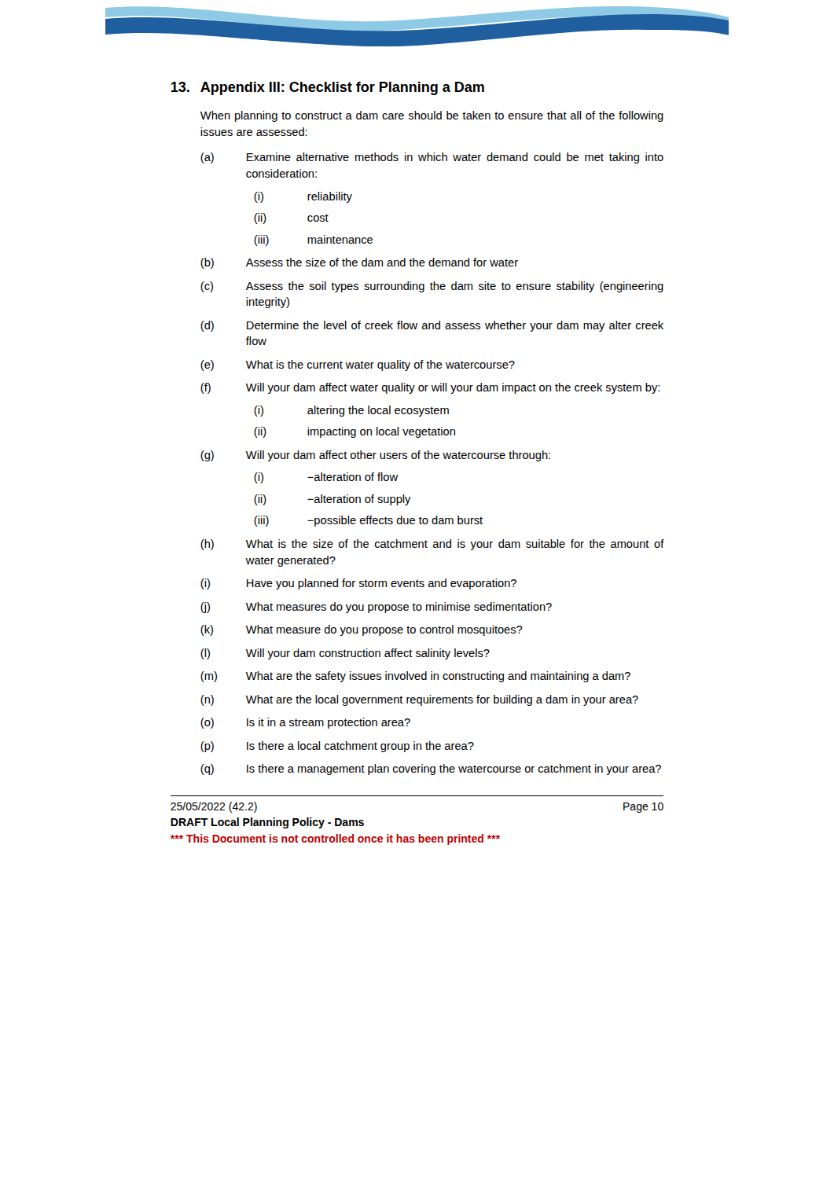13. Appendix III: Checklist for Planning a Dam
When planning to construct a dam care should be taken to ensure that all of the following issues are assessed:
Examine alternative methods in which water demand could be met taking into consideration:
reliability
cost
maintenance
Assess the size of the dam and the demand for water
Assess the soil types surrounding the dam site to ensure stability (engineering integrity)
Determine the level of creek flow and assess whether your dam may alter creek flow
What is the current water quality of the watercourse?
Will your dam affect water quality or will your dam impact on the creek system by:
altering the local ecosystem
impacting on local vegetation
Will your dam affect other users of the watercourse through:
−alteration of flow
−alteration of supply
−possible effects due to dam burst
What is the size of the catchment and is your dam suitable for the amount of water generated?
Have you planned for storm events and evaporation?
What measures do you propose to minimise sedimentation?
What measure do you propose to control mosquitoes?
Will your dam construction affect salinity levels?
What are the safety issues involved in constructing and maintaining a dam?
What are the local government requirements for building a dam in your area?
Is it in a stream protection area?
Is there a local catchment group in the area?
Is there a management plan covering the watercourse or catchment in your area?
25/05/2022 (42.2)
DRAFT Local Planning Policy - Dams
Page 10
*** This Document is not controlled once it has been printed ***